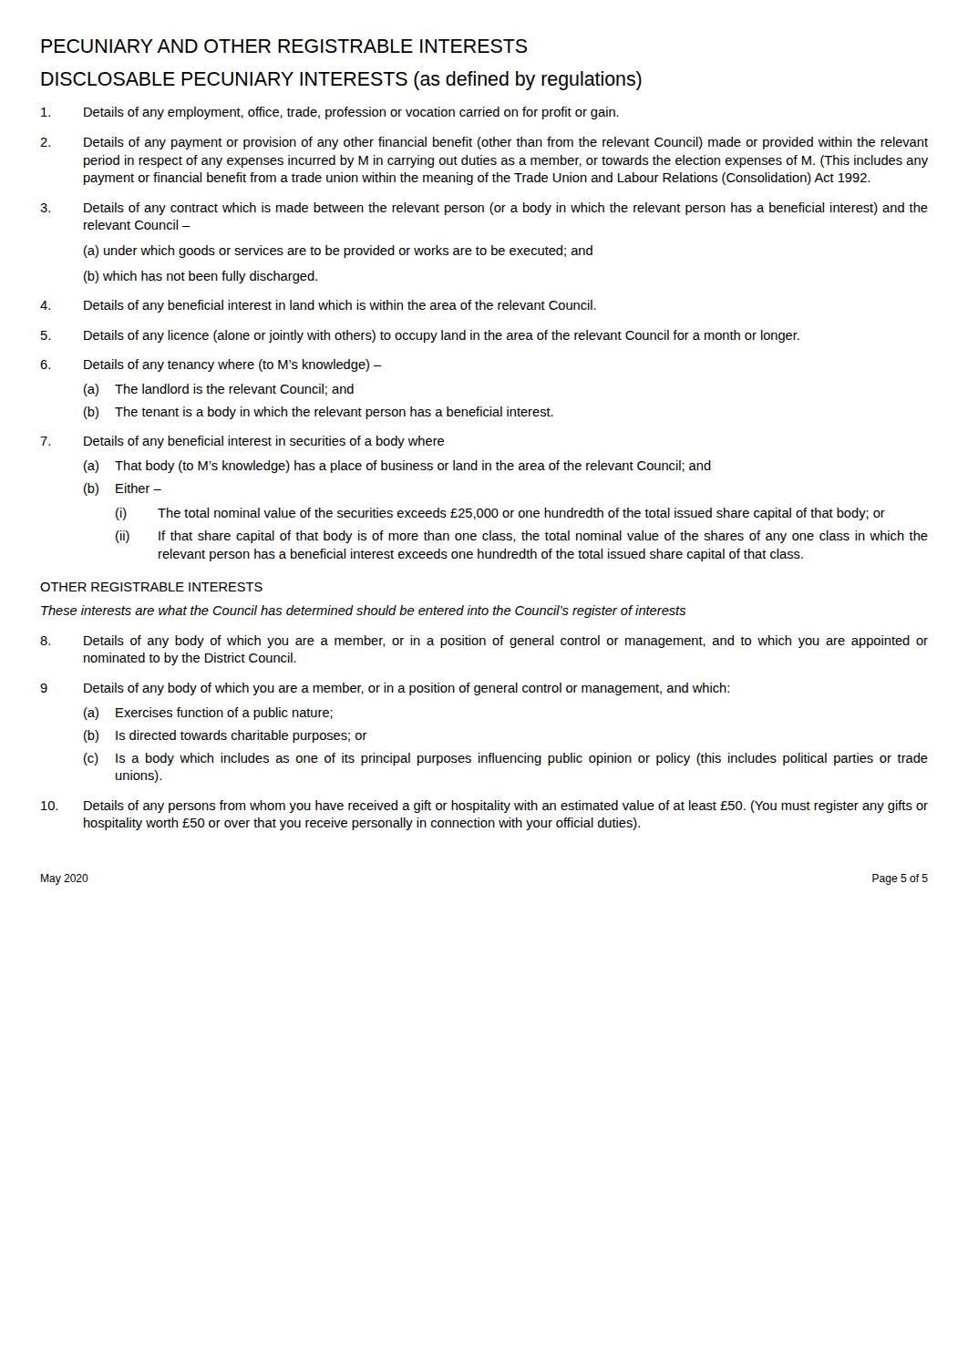PECUNIARY AND OTHER REGISTRABLE INTERESTS
DISCLOSABLE PECUNIARY INTERESTS (as defined by regulations)
1. Details of any employment, office, trade, profession or vocation carried on for profit or gain.
2. Details of any payment or provision of any other financial benefit (other than from the relevant Council) made or provided within the relevant period in respect of any expenses incurred by M in carrying out duties as a member, or towards the election expenses of M. (This includes any payment or financial benefit from a trade union within the meaning of the Trade Union and Labour Relations (Consolidation) Act 1992.
3. Details of any contract which is made between the relevant person (or a body in which the relevant person has a beneficial interest) and the relevant Council –
(a) under which goods or services are to be provided or works are to be executed; and
(b) which has not been fully discharged.
4. Details of any beneficial interest in land which is within the area of the relevant Council.
5. Details of any licence (alone or jointly with others) to occupy land in the area of the relevant Council for a month or longer.
6. Details of any tenancy where (to M’s knowledge) –
(a) The landlord is the relevant Council; and
(b) The tenant is a body in which the relevant person has a beneficial interest.
7. Details of any beneficial interest in securities of a body where
(a) That body (to M’s knowledge) has a place of business or land in the area of the relevant Council; and
(b) Either –
(i) The total nominal value of the securities exceeds £25,000 or one hundredth of the total issued share capital of that body; or
(ii) If that share capital of that body is of more than one class, the total nominal value of the shares of any one class in which the relevant person has a beneficial interest exceeds one hundredth of the total issued share capital of that class.
OTHER REGISTRABLE INTERESTS
These interests are what the Council has determined should be entered into the Council’s register of interests
8. Details of any body of which you are a member, or in a position of general control or management, and to which you are appointed or nominated to by the District Council.
9 Details of any body of which you are a member, or in a position of general control or management, and which:
(a) Exercises function of a public nature;
(b) Is directed towards charitable purposes; or
(c) Is a body which includes as one of its principal purposes influencing public opinion or policy (this includes political parties or trade unions).
10. Details of any persons from whom you have received a gift or hospitality with an estimated value of at least £50. (You must register any gifts or hospitality worth £50 or over that you receive personally in connection with your official duties).
May 2020 Page 5 of 5